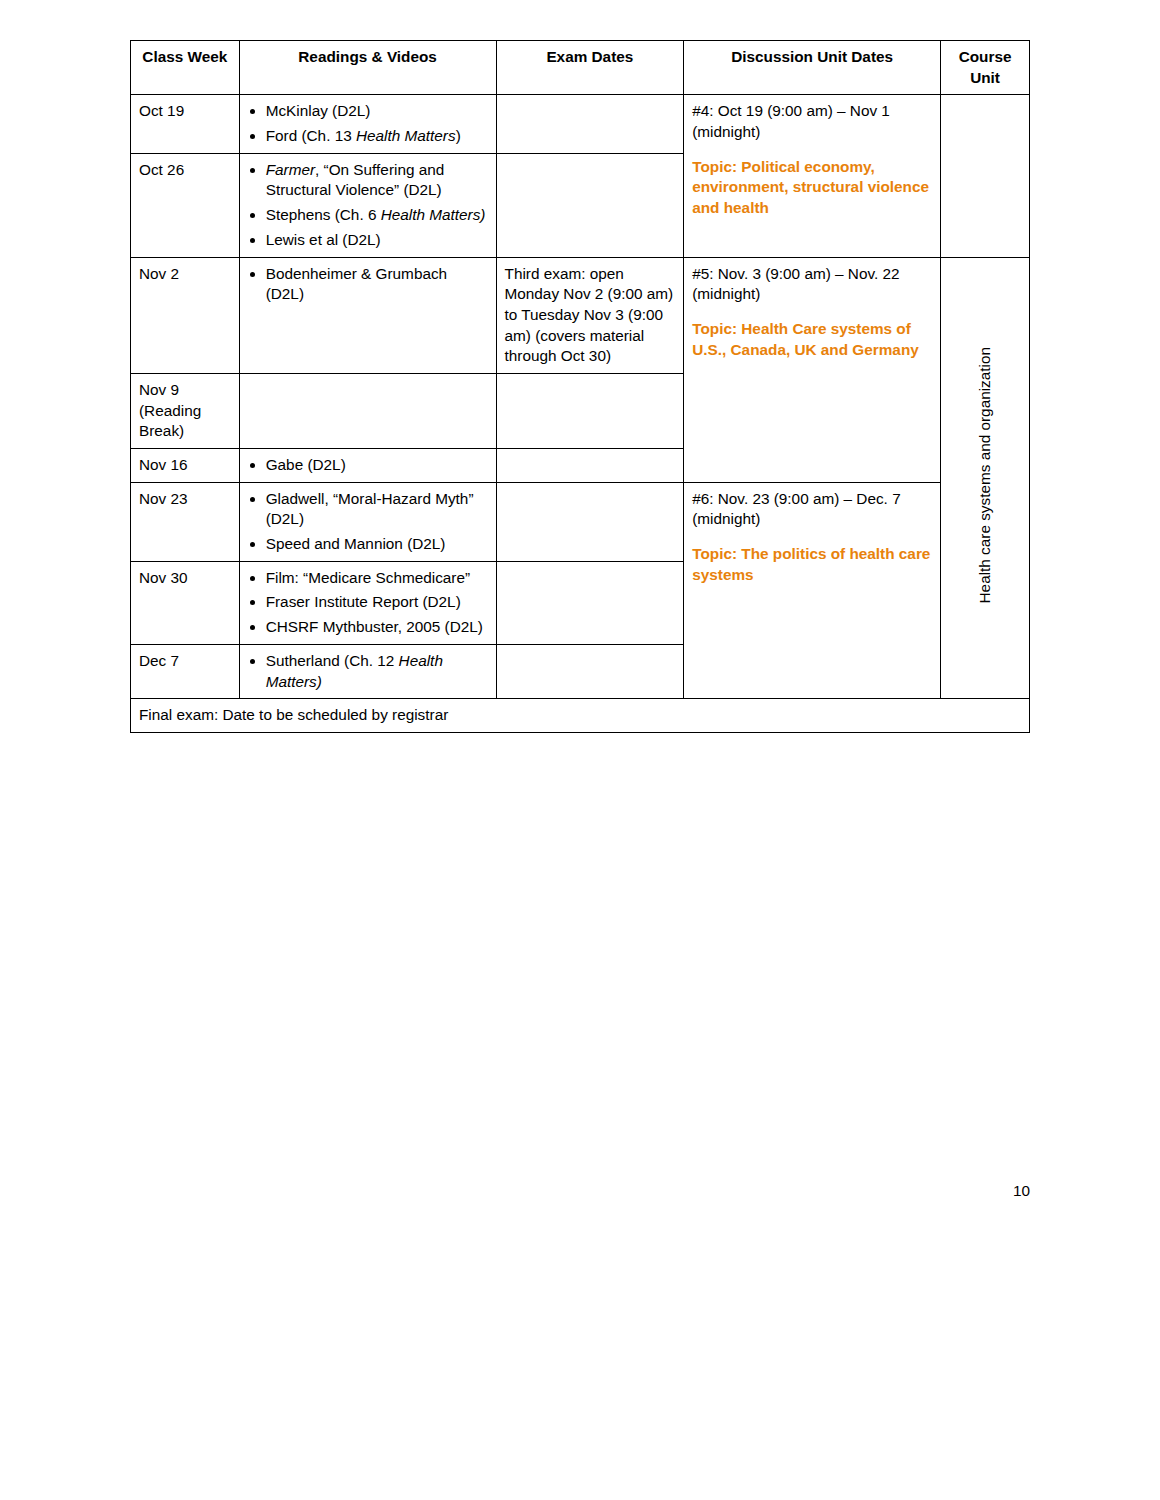| Class Week | Readings & Videos | Exam Dates | Discussion Unit Dates | Course Unit |
| --- | --- | --- | --- | --- |
| Oct 19 | McKinlay (D2L) Ford (Ch. 13 Health Matters ) | | #4: Oct 19 (9:00 am) – Nov 1 (midnight) Topic: Political economy, environment, structural violence and health | |
| Oct 26 | Farmer , “On Suffering and Structural Violence” (D2L) Stephens (Ch. 6 Health Matters) Lewis et al (D2L) | |
| Nov 2 | Bodenheimer & Grumbach (D2L) | Third exam: open Monday Nov 2 (9:00 am) to Tuesday Nov 3 (9:00 am) (covers material through Oct 30) | #5: Nov. 3 (9:00 am) – Nov. 22 (midnight) Topic: Health Care systems of U.S., Canada, UK and Germany | Health care systems and organization |
| Nov 9 (Reading Break) | | |
| Nov 16 | Gabe (D2L) | |
| Nov 23 | Gladwell, “Moral-Hazard Myth” (D2L) Speed and Mannion (D2L) | | #6: Nov. 23 (9:00 am) – Dec. 7 (midnight) Topic: The politics of health care systems |
| Nov 30 | Film: “Medicare Schmedicare” Fraser Institute Report (D2L) CHSRF Mythbuster, 2005 (D2L) | |
| Dec 7 | Sutherland (Ch. 12 Health Matters) | |
| Final exam: Date to be scheduled by registrar |
10